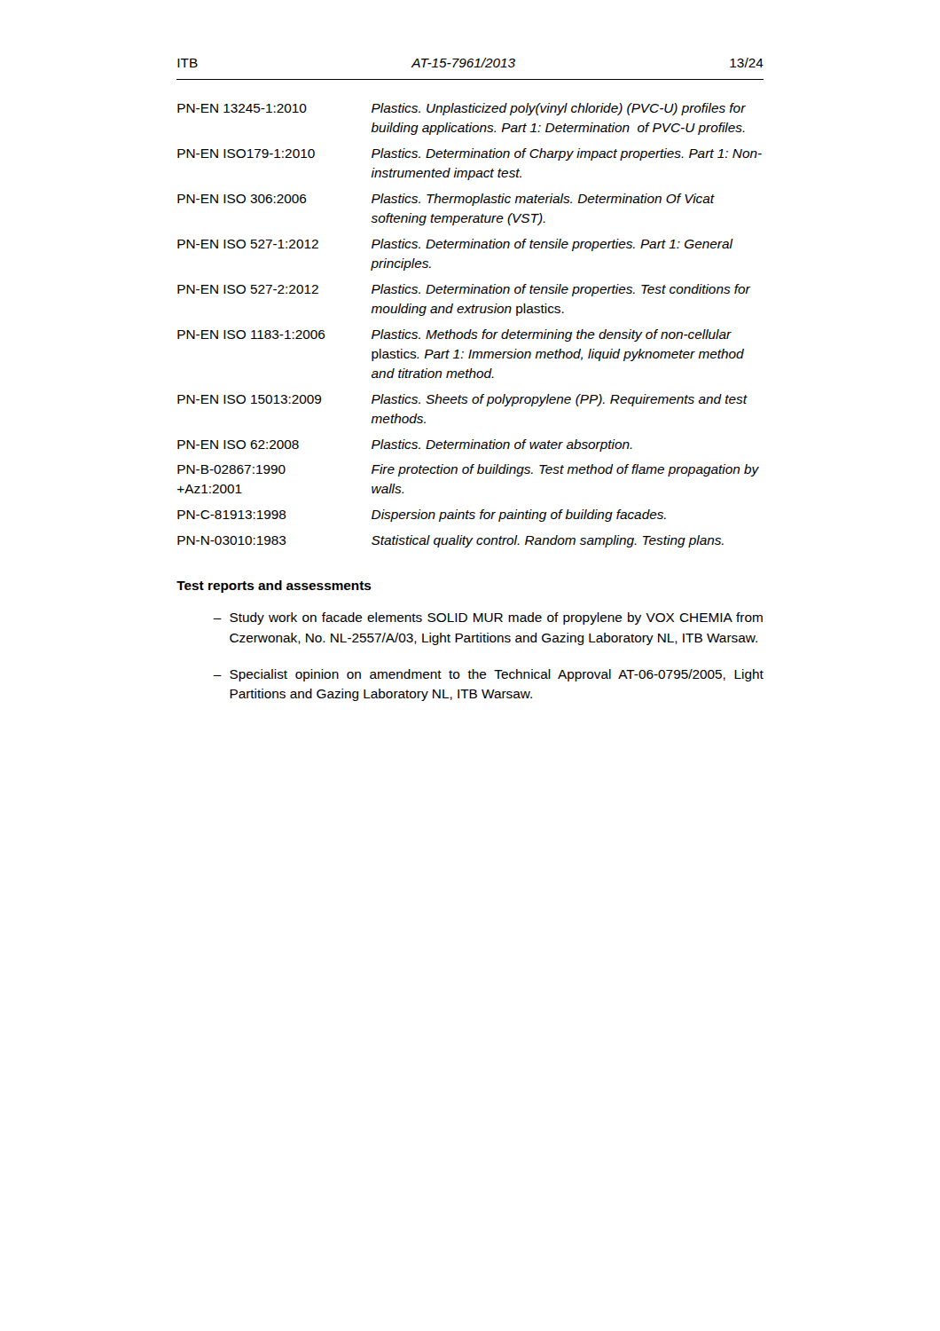ITB
AT-15-7961/2013
13/24
| PN-EN 13245-1:2010 | Plastics. Unplasticized poly(vinyl chloride) (PVC-U) profiles for building applications. Part 1: Determination of PVC-U profiles. |
| PN-EN ISO179-1:2010 | Plastics. Determination of Charpy impact properties. Part 1: Non-instrumented impact test. |
| PN-EN ISO 306:2006 | Plastics. Thermoplastic materials. Determination Of Vicat softening temperature (VST). |
| PN-EN ISO 527-1:2012 | Plastics. Determination of tensile properties. Part 1: General principles. |
| PN-EN ISO 527-2:2012 | Plastics. Determination of tensile properties. Test conditions for moulding and extrusion plastics. |
| PN-EN ISO 1183-1:2006 | Plastics. Methods for determining the density of non-cellular plastics . Part 1: Immersion method, liquid pyknometer method and titration method. |
| PN-EN ISO 15013:2009 | Plastics. Sheets of polypropylene (PP). Requirements and test methods. |
| PN-EN ISO 62:2008 | Plastics. Determination of water absorption. |
| PN-B-02867:1990 +Az1:2001 | Fire protection of buildings. Test method of flame propagation by walls. |
| PN-C-81913:1998 | Dispersion paints for painting of building facades. |
| PN-N-03010:1983 | Statistical quality control. Random sampling. Testing plans. |
Test reports and assessments
Study work on facade elements SOLID MUR made of propylene by VOX CHEMIA from Czerwonak, No. NL-2557/A/03, Light Partitions and Gazing Laboratory NL, ITB Warsaw.
Specialist opinion on amendment to the Technical Approval AT-06-0795/2005, Light Partitions and Gazing Laboratory NL, ITB Warsaw.